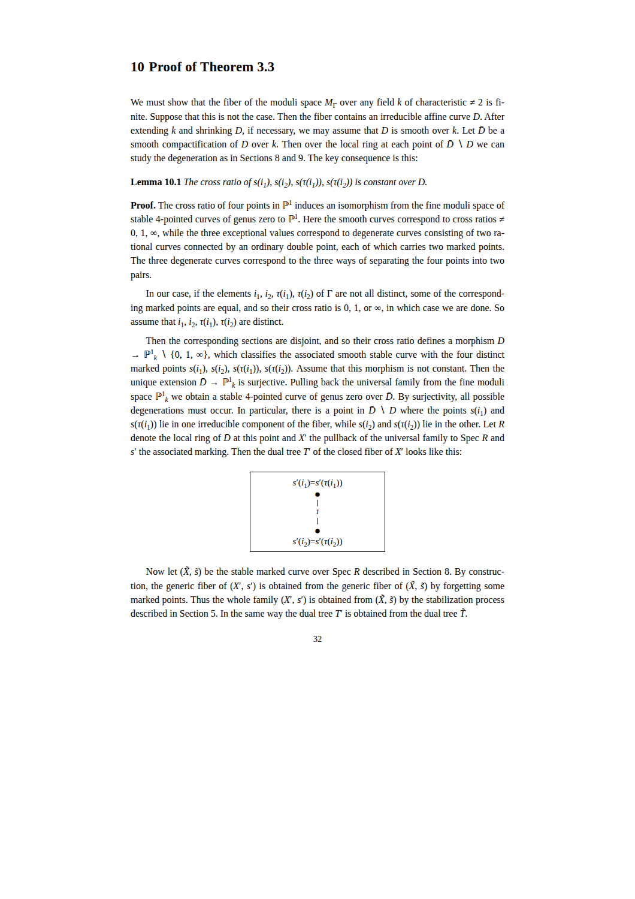10 Proof of Theorem 3.3
We must show that the fiber of the moduli space MΓ over any field k of characteristic ≠ 2 is finite. Suppose that this is not the case. Then the fiber contains an irreducible affine curve D. After extending k and shrinking D, if necessary, we may assume that D is smooth over k. Let D̄ be a smooth compactification of D over k. Then over the local ring at each point of D̄ ∖ D we can study the degeneration as in Sections 8 and 9. The key consequence is this:
Lemma 10.1 The cross ratio of s(i1), s(i2), s(τ(i1)), s(τ(i2)) is constant over D.
Proof. The cross ratio of four points in ℙ1 induces an isomorphism from the fine moduli space of stable 4-pointed curves of genus zero to ℙ1. Here the smooth curves correspond to cross ratios ≠ 0, 1, ∞, while the three exceptional values correspond to degenerate curves consisting of two rational curves connected by an ordinary double point, each of which carries two marked points. The three degenerate curves correspond to the three ways of separating the four points into two pairs.
In our case, if the elements i1, i2, τ(i1), τ(i2) of Γ are not all distinct, some of the corresponding marked points are equal, and so their cross ratio is 0, 1, or ∞, in which case we are done. So assume that i1, i2, τ(i1), τ(i2) are distinct.
Then the corresponding sections are disjoint, and so their cross ratio defines a morphism D → ℙ1k ∖ {0, 1, ∞}, which classifies the associated smooth stable curve with the four distinct marked points s(i1), s(i2), s(τ(i1)), s(τ(i2)). Assume that this morphism is not constant. Then the unique extension D̄ → ℙ1k is surjective. Pulling back the universal family from the fine moduli space ℙ1k we obtain a stable 4-pointed curve of genus zero over D̄. By surjectivity, all possible degenerations must occur. In particular, there is a point in D̄ ∖ D where the points s(i1) and s(τ(i1)) lie in one irreducible component of the fiber, while s(i2) and s(τ(i2)) lie in the other. Let R denote the local ring of D̄ at this point and X′ the pullback of the universal family to Spec R and s′ the associated marking. Then the dual tree T′ of the closed fiber of X′ looks like this:
s′(i1)=s′(τ(i1))
●
1
●
s′(i2)=s′(τ(i2))
Now let (X̃, s̃) be the stable marked curve over Spec R described in Section 8. By construction, the generic fiber of (X′, s′) is obtained from the generic fiber of (X̃, s̃) by forgetting some marked points. Thus the whole family (X′, s′) is obtained from (X̃, s̃) by the stabilization process described in Section 5. In the same way the dual tree T′ is obtained from the dual tree T̃.
32